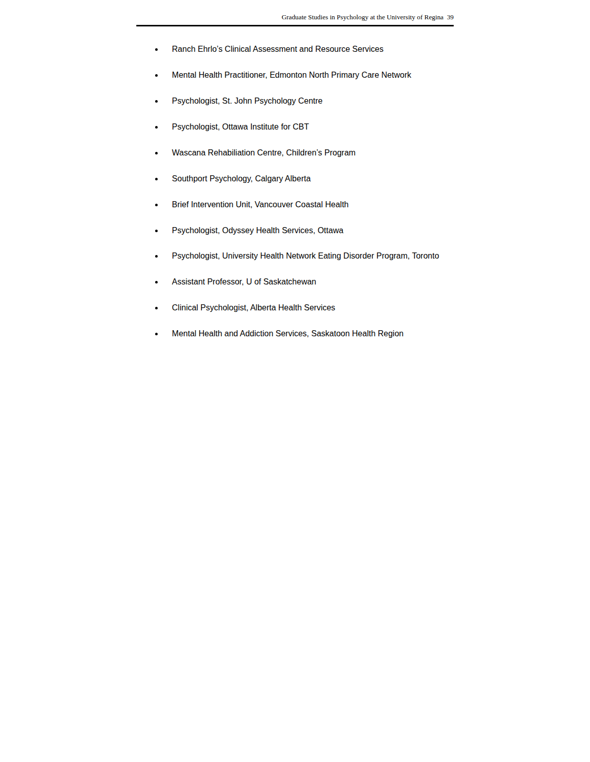Graduate Studies in Psychology at the University of Regina 39
Ranch Ehrlo’s Clinical Assessment and Resource Services
Mental Health Practitioner, Edmonton North Primary Care Network
Psychologist, St. John Psychology Centre
Psychologist, Ottawa Institute for CBT
Wascana Rehabiliation Centre, Children’s Program
Southport Psychology, Calgary Alberta
Brief Intervention Unit, Vancouver Coastal Health
Psychologist, Odyssey Health Services, Ottawa
Psychologist, University Health Network Eating Disorder Program, Toronto
Assistant Professor, U of Saskatchewan
Clinical Psychologist, Alberta Health Services
Mental Health and Addiction Services, Saskatoon Health Region